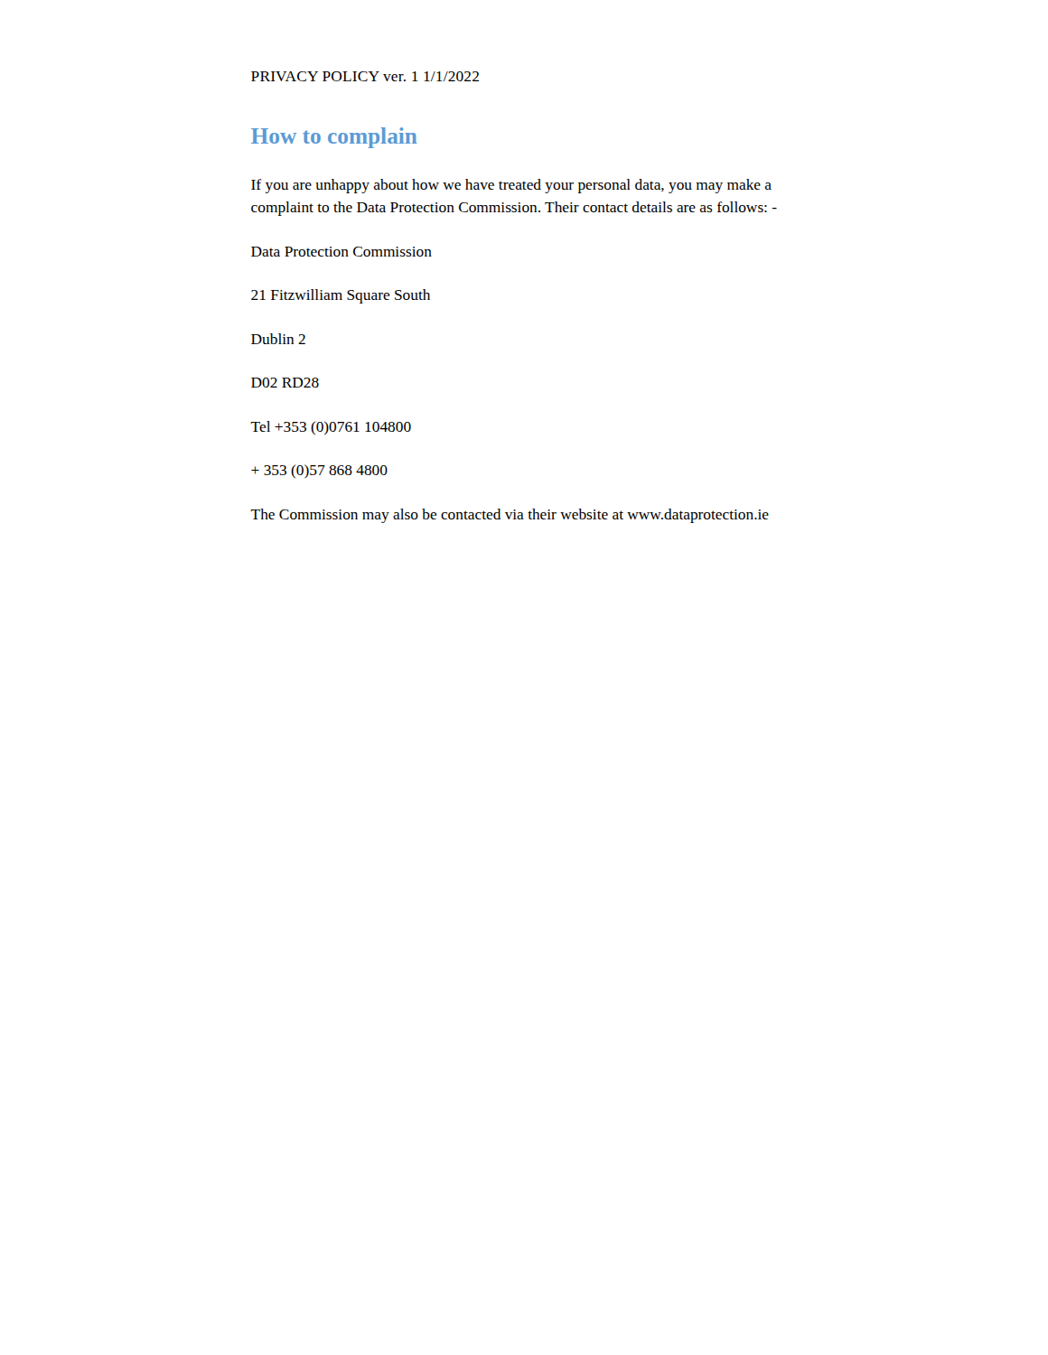PRIVACY POLICY ver. 1 1/1/2022
How to complain
If you are unhappy about how we have treated your personal data, you may make a complaint to the Data Protection Commission. Their contact details are as follows: -
Data Protection Commission
21 Fitzwilliam Square South
Dublin 2
D02 RD28
Tel +353 (0)0761 104800
+ 353 (0)57 868 4800
The Commission may also be contacted via their website at www.dataprotection.ie